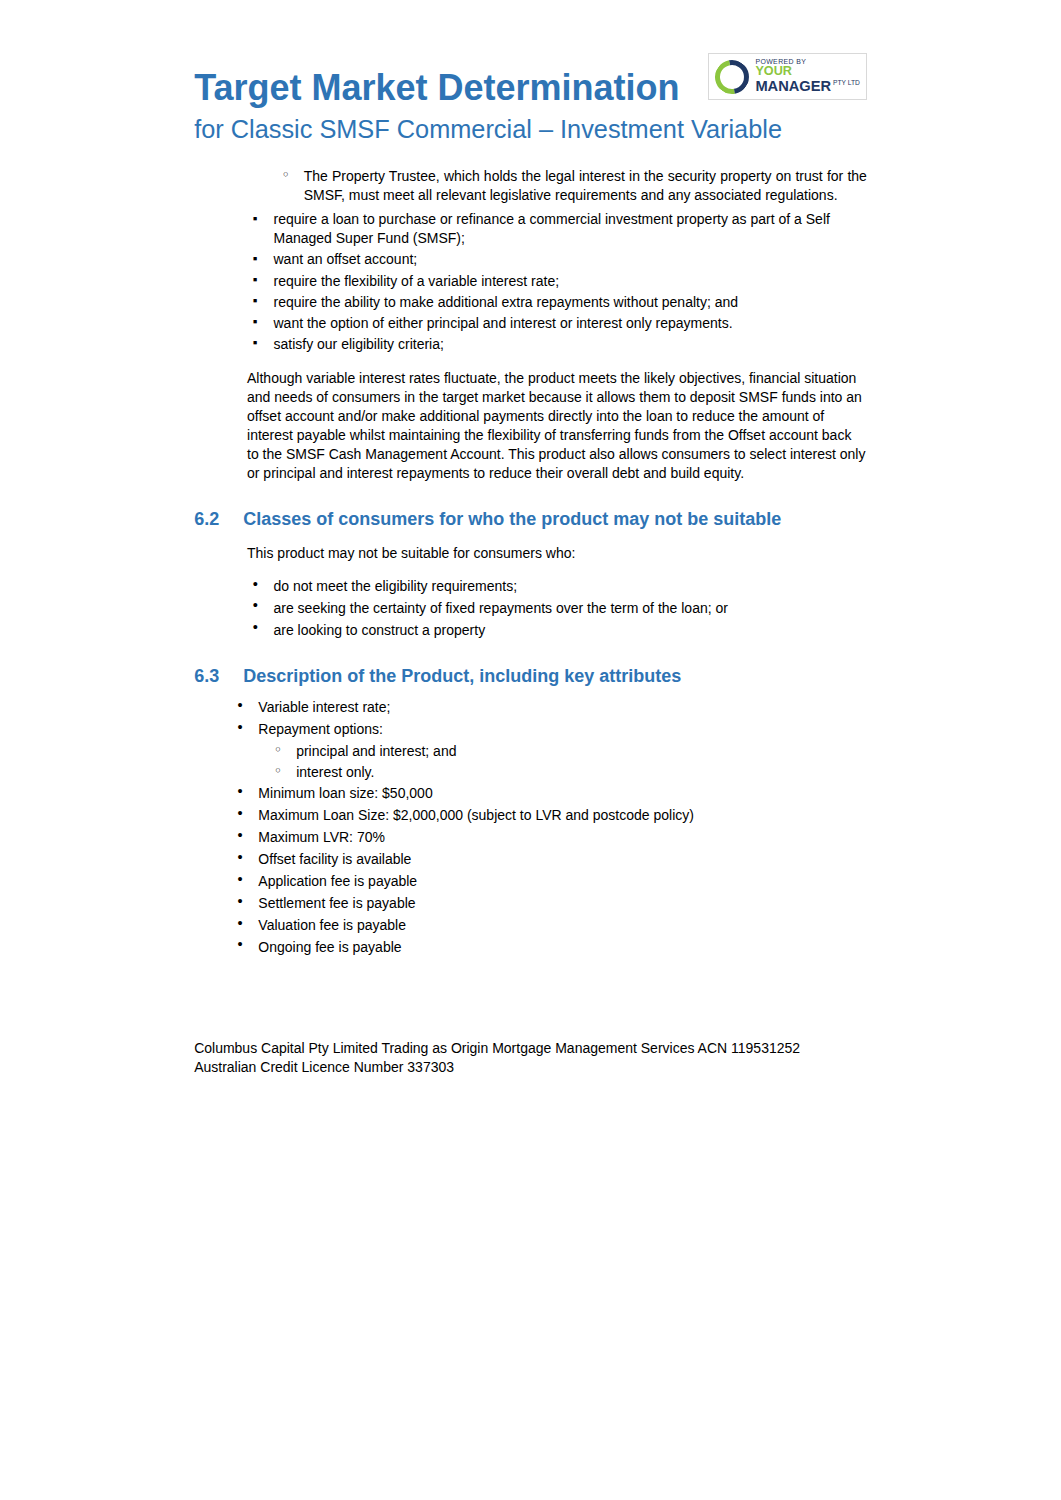POWERED BY YOUR MANAGER PTY LTD
Target Market Determination
for Classic SMSF Commercial – Investment Variable
The Property Trustee, which holds the legal interest in the security property on trust for the SMSF, must meet all relevant legislative requirements and any associated regulations.
require a loan to purchase or refinance a commercial investment property as part of a Self Managed Super Fund (SMSF);
want an offset account;
require the flexibility of a variable interest rate;
require the ability to make additional extra repayments without penalty; and
want the option of either principal and interest or interest only repayments.
satisfy our eligibility criteria;
Although variable interest rates fluctuate, the product meets the likely objectives, financial situation and needs of consumers in the target market because it allows them to deposit SMSF funds into an offset account and/or make additional payments directly into the loan to reduce the amount of interest payable whilst maintaining the flexibility of transferring funds from the Offset account back to the SMSF Cash Management Account. This product also allows consumers to select interest only or principal and interest repayments to reduce their overall debt and build equity.
6.2 Classes of consumers for who the product may not be suitable
This product may not be suitable for consumers who:
do not meet the eligibility requirements;
are seeking the certainty of fixed repayments over the term of the loan; or
are looking to construct a property
6.3 Description of the Product, including key attributes
Variable interest rate;
Repayment options:
principal and interest; and
interest only.
Minimum loan size: $50,000
Maximum Loan Size: $2,000,000 (subject to LVR and postcode policy)
Maximum LVR: 70%
Offset facility is available
Application fee is payable
Settlement fee is payable
Valuation fee is payable
Ongoing fee is payable
Columbus Capital Pty Limited Trading as Origin Mortgage Management Services ACN 119531252
Australian Credit Licence Number 337303